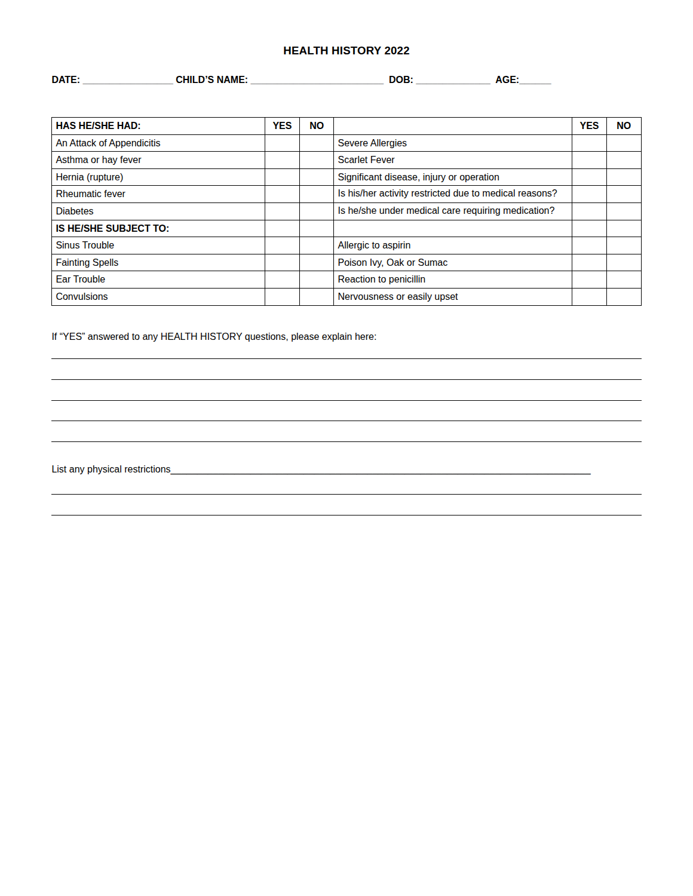HEALTH HISTORY 2022
DATE: _________________ CHILD’S NAME: _________________________ DOB: ______________ AGE:______
| HAS HE/SHE HAD: | YES | NO | | YES | NO |
| An Attack of Appendicitis | | | Severe Allergies | | |
| Asthma or hay fever | | | Scarlet Fever | | |
| Hernia (rupture) | | | Significant disease, injury or operation | | |
| Rheumatic fever | | | Is his/her activity restricted due to medical reasons? | | |
| Diabetes | | | Is he/she under medical care requiring medication? | | |
| IS HE/SHE SUBJECT TO: | | | | | |
| Sinus Trouble | | | Allergic to aspirin | | |
| Fainting Spells | | | Poison Ivy, Oak or Sumac | | |
| Ear Trouble | | | Reaction to penicillin | | |
| Convulsions | | | Nervousness or easily upset | | |
If “YES” answered to any HEALTH HISTORY questions, please explain here:
List any physical restrictions_______________________________________________________________________________